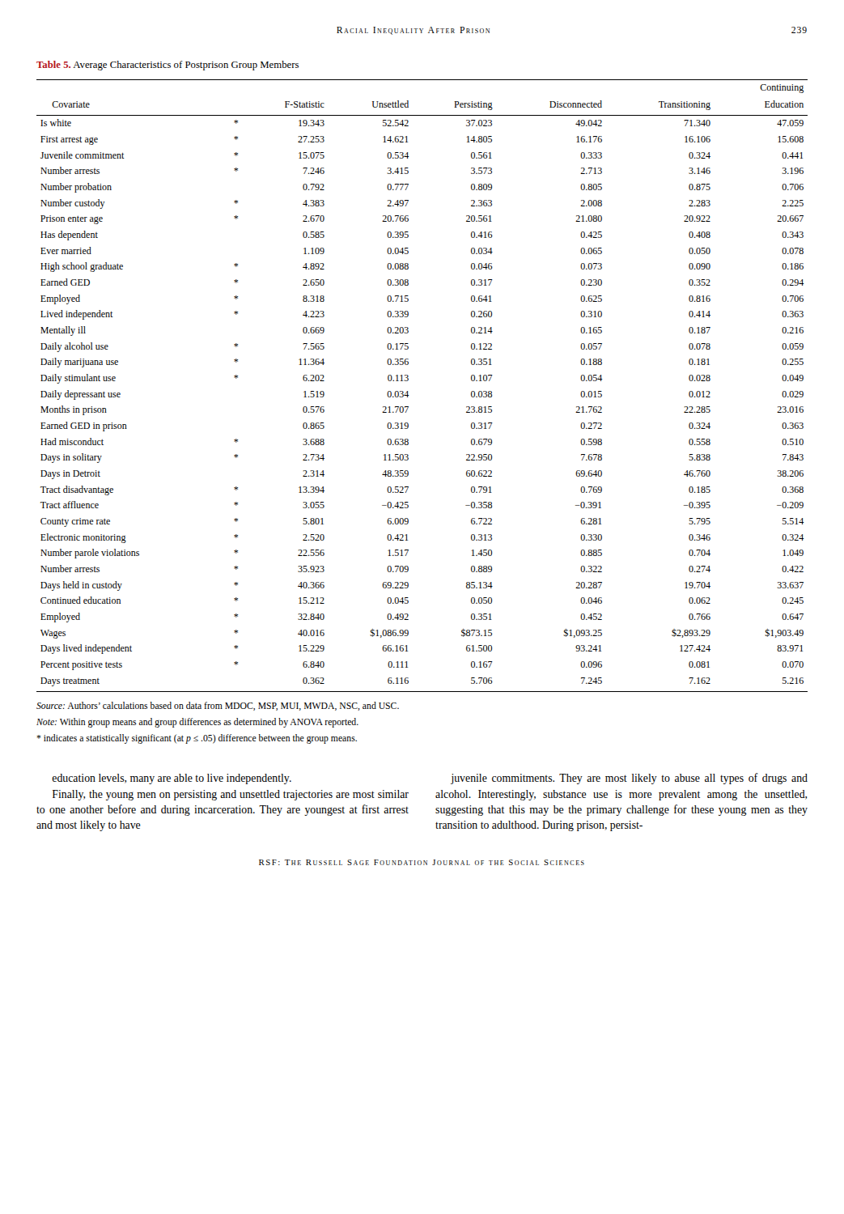Racial Inequality After Prison 239
Table 5. Average Characteristics of Postprison Group Members
| | | | | | | | Continuing |
| --- | --- | --- | --- | --- | --- | --- | --- |
| Covariate | | F-Statistic | Unsettled | Persisting | Disconnected | Transitioning | Education |
| Is white | * | 19.343 | 52.542 | 37.023 | 49.042 | 71.340 | 47.059 |
| First arrest age | * | 27.253 | 14.621 | 14.805 | 16.176 | 16.106 | 15.608 |
| Juvenile commitment | * | 15.075 | 0.534 | 0.561 | 0.333 | 0.324 | 0.441 |
| Number arrests | * | 7.246 | 3.415 | 3.573 | 2.713 | 3.146 | 3.196 |
| Number probation | | 0.792 | 0.777 | 0.809 | 0.805 | 0.875 | 0.706 |
| Number custody | * | 4.383 | 2.497 | 2.363 | 2.008 | 2.283 | 2.225 |
| Prison enter age | * | 2.670 | 20.766 | 20.561 | 21.080 | 20.922 | 20.667 |
| Has dependent | | 0.585 | 0.395 | 0.416 | 0.425 | 0.408 | 0.343 |
| Ever married | | 1.109 | 0.045 | 0.034 | 0.065 | 0.050 | 0.078 |
| High school graduate | * | 4.892 | 0.088 | 0.046 | 0.073 | 0.090 | 0.186 |
| Earned GED | * | 2.650 | 0.308 | 0.317 | 0.230 | 0.352 | 0.294 |
| Employed | * | 8.318 | 0.715 | 0.641 | 0.625 | 0.816 | 0.706 |
| Lived independent | * | 4.223 | 0.339 | 0.260 | 0.310 | 0.414 | 0.363 |
| Mentally ill | | 0.669 | 0.203 | 0.214 | 0.165 | 0.187 | 0.216 |
| Daily alcohol use | * | 7.565 | 0.175 | 0.122 | 0.057 | 0.078 | 0.059 |
| Daily marijuana use | * | 11.364 | 0.356 | 0.351 | 0.188 | 0.181 | 0.255 |
| Daily stimulant use | * | 6.202 | 0.113 | 0.107 | 0.054 | 0.028 | 0.049 |
| Daily depressant use | | 1.519 | 0.034 | 0.038 | 0.015 | 0.012 | 0.029 |
| Months in prison | | 0.576 | 21.707 | 23.815 | 21.762 | 22.285 | 23.016 |
| Earned GED in prison | | 0.865 | 0.319 | 0.317 | 0.272 | 0.324 | 0.363 |
| Had misconduct | * | 3.688 | 0.638 | 0.679 | 0.598 | 0.558 | 0.510 |
| Days in solitary | * | 2.734 | 11.503 | 22.950 | 7.678 | 5.838 | 7.843 |
| Days in Detroit | | 2.314 | 48.359 | 60.622 | 69.640 | 46.760 | 38.206 |
| Tract disadvantage | * | 13.394 | 0.527 | 0.791 | 0.769 | 0.185 | 0.368 |
| Tract affluence | * | 3.055 | −0.425 | −0.358 | −0.391 | −0.395 | −0.209 |
| County crime rate | * | 5.801 | 6.009 | 6.722 | 6.281 | 5.795 | 5.514 |
| Electronic monitoring | * | 2.520 | 0.421 | 0.313 | 0.330 | 0.346 | 0.324 |
| Number parole violations | * | 22.556 | 1.517 | 1.450 | 0.885 | 0.704 | 1.049 |
| Number arrests | * | 35.923 | 0.709 | 0.889 | 0.322 | 0.274 | 0.422 |
| Days held in custody | * | 40.366 | 69.229 | 85.134 | 20.287 | 19.704 | 33.637 |
| Continued education | * | 15.212 | 0.045 | 0.050 | 0.046 | 0.062 | 0.245 |
| Employed | * | 32.840 | 0.492 | 0.351 | 0.452 | 0.766 | 0.647 |
| Wages | * | 40.016 | $1,086.99 | $873.15 | $1,093.25 | $2,893.29 | $1,903.49 |
| Days lived independent | * | 15.229 | 66.161 | 61.500 | 93.241 | 127.424 | 83.971 |
| Percent positive tests | * | 6.840 | 0.111 | 0.167 | 0.096 | 0.081 | 0.070 |
| Days treatment | | 0.362 | 6.116 | 5.706 | 7.245 | 7.162 | 5.216 |
Source: Authors’ calculations based on data from MDOC, MSP, MUI, MWDA, NSC, and USC.
Note: Within group means and group differences as determined by ANOVA reported.
* indicates a statistically significant (at p ≤ .05) difference between the group means.
education levels, many are able to live independently.
Finally, the young men on persisting and unsettled trajectories are most similar to one another before and during incarceration. They are youngest at first arrest and most likely to have
juvenile commitments. They are most likely to abuse all types of drugs and alcohol. Interestingly, substance use is more prevalent among the unsettled, suggesting that this may be the primary challenge for these young men as they transition to adulthood. During prison, persist-
RSF: The Russell Sage Foundation Journal of the Social Sciences